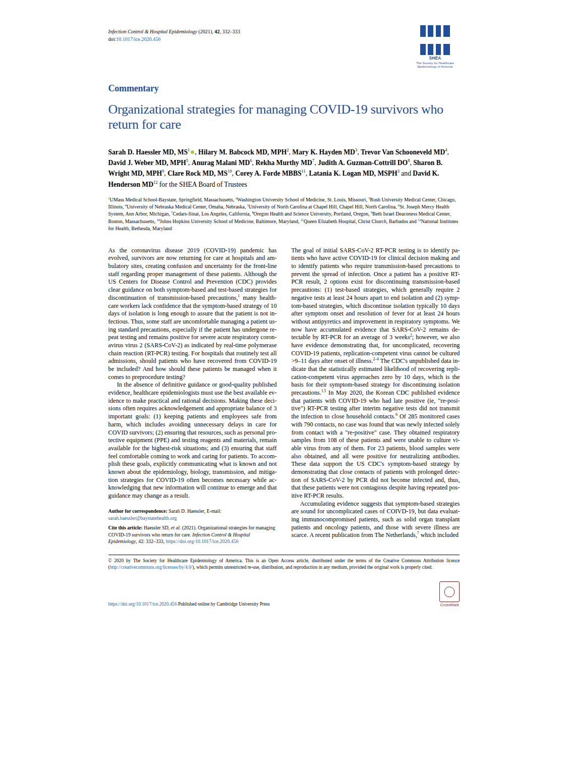Infection Control & Hospital Epidemiology (2021), 42, 332–333
doi:10.1017/ice.2020.456
SHEA The Society for Healthcare
Epidemiology of America
Commentary
Organizational strategies for managing COVID-19 survivors who return for care
Sarah D. Haessler MD, MS1 , Hilary M. Babcock MD, MPH2, Mary K. Hayden MD3, Trevor Van Schooneveld MD4, David J. Weber MD, MPH5, Anurag Malani MD6, Rekha Murthy MD7, Judith A. Guzman-Cottrill DO8, Sharon B. Wright MD, MPH9, Clare Rock MD, MS10, Corey A. Forde MBBS11, Latania K. Logan MD, MSPH3 and David K. Henderson MD12 for the SHEA Board of Trustees
1UMass Medical School-Baystate, Springfield, Massachusetts, 2Washington University School of Medicine, St. Louis, Missouri, 3Rush University Medical Center, Chicago, Illinois, 4University of Nebraska Medical Center, Omaha, Nebraska, 5University of North Carolina at Chapel Hill, Chapel Hill, North Carolina, 6St. Joseph Mercy Health System, Ann Arbor, Michigan, 7Cedars-Sinai, Los Angeles, California, 8Oregon Health and Science University, Portland, Oregon, 9Beth Israel Deaconess Medical Center, Boston, Massachusetts, 10Johns Hopkins University School of Medicine, Baltimore, Maryland, 11Queen Elizabeth Hospital, Christ Church, Barbados and 12National Institutes for Health, Bethesda, Maryland
As the coronavirus disease 2019 (COVID-19) pandemic has evolved, survivors are now returning for care at hospitals and ambulatory sites, creating confusion and uncertainty for the front-line staff regarding proper management of these patients. Although the US Centers for Disease Control and Prevention (CDC) provides clear guidance on both symptom-based and test-based strategies for discontinuation of transmission-based precautions,1 many healthcare workers lack confidence that the symptom-based strategy of 10 days of isolation is long enough to assure that the patient is not infectious. Thus, some staff are uncomfortable managing a patient using standard precautions, especially if the patient has undergone repeat testing and remains positive for severe acute respiratory coronavirus virus 2 (SARS-CoV-2) as indicated by real-time polymerase chain reaction (RT-PCR) testing. For hospitals that routinely test all admissions, should patients who have recovered from COVID-19 be included? And how should these patients be managed when it comes to preprocedure testing?
In the absence of definitive guidance or good-quality published evidence, healthcare epidemiologists must use the best available evidence to make practical and rational decisions. Making these decisions often requires acknowledgement and appropriate balance of 3 important goals: (1) keeping patients and employees safe from harm, which includes avoiding unnecessary delays in care for COVID survivors; (2) ensuring that resources, such as personal protective equipment (PPE) and testing reagents and materials, remain available for the highest-risk situations; and (3) ensuring that staff feel comfortable coming to work and caring for patients. To accomplish these goals, explicitly communicating what is known and not known about the epidemiology, biology, transmission, and mitigation strategies for COVID-19 often becomes necessary while acknowledging that new information will continue to emerge and that guidance may change as a result.
Author for correspondence: Sarah D. Haessler, E-mail: sarah.haessler@baystatehealth.org
Cite this article: Haessler SD, et al. (2021). Organizational strategies for managing COVID-19 survivors who return for care. Infection Control & Hospital Epidemiology, 42: 332–333, https://doi.org/10.1017/ice.2020.456
The goal of initial SARS-CoV-2 RT-PCR testing is to identify patients who have active COVID-19 for clinical decision making and to identify patients who require transmission-based precautions to prevent the spread of infection. Once a patient has a positive RT-PCR result, 2 options exist for discontinuing transmission-based precautions: (1) test-based strategies, which generally require 2 negative tests at least 24 hours apart to end isolation and (2) symptom-based strategies, which discontinue isolation typically 10 days after symptom onset and resolution of fever for at least 24 hours without antipyretics and improvement in respiratory symptoms. We now have accumulated evidence that SARS-CoV-2 remains detectable by RT-PCR for an average of 3 weeks2; however, we also have evidence demonstrating that, for uncomplicated, recovering COVID-19 patients, replication-competent virus cannot be cultured >9–11 days after onset of illness.2–4 The CDC's unpublished data indicate that the statistically estimated likelihood of recovering replication-competent virus approaches zero by 10 days, which is the basis for their symptom-based strategy for discontinuing isolation precautions.1,5 In May 2020, the Korean CDC published evidence that patients with COVID-19 who had late positive (ie, "re-positive") RT-PCR testing after interim negative tests did not transmit the infection to close household contacts.6 Of 285 monitored cases with 790 contacts, no case was found that was newly infected solely from contact with a "re-positive" case. They obtained respiratory samples from 108 of these patients and were unable to culture viable virus from any of them. For 23 patients, blood samples were also obtained, and all were positive for neutralizing antibodies. These data support the US CDC's symptom-based strategy by demonstrating that close contacts of patients with prolonged detection of SARS-CoV-2 by PCR did not become infected and, thus, that these patients were not contagious despite having repeated positive RT-PCR results.
Accumulating evidence suggests that symptom-based strategies are sound for uncomplicated cases of COIVD-19, but data evaluating immunocompromised patients, such as solid organ transplant patients and oncology patients, and those with severe illness are scarce. A recent publication from The Netherlands,7 which included
© 2020 by The Society for Healthcare Epidemiology of America. This is an Open Access article, distributed under the terms of the Creative Commons Attribution licence (http://creativecommons.org/licenses/by/4.0/), which permits unrestricted re-use, distribution, and reproduction in any medium, provided the original work is properly cited.
https://doi.org/10.1017/ice.2020.456 Published online by Cambridge University Press
CrossMark